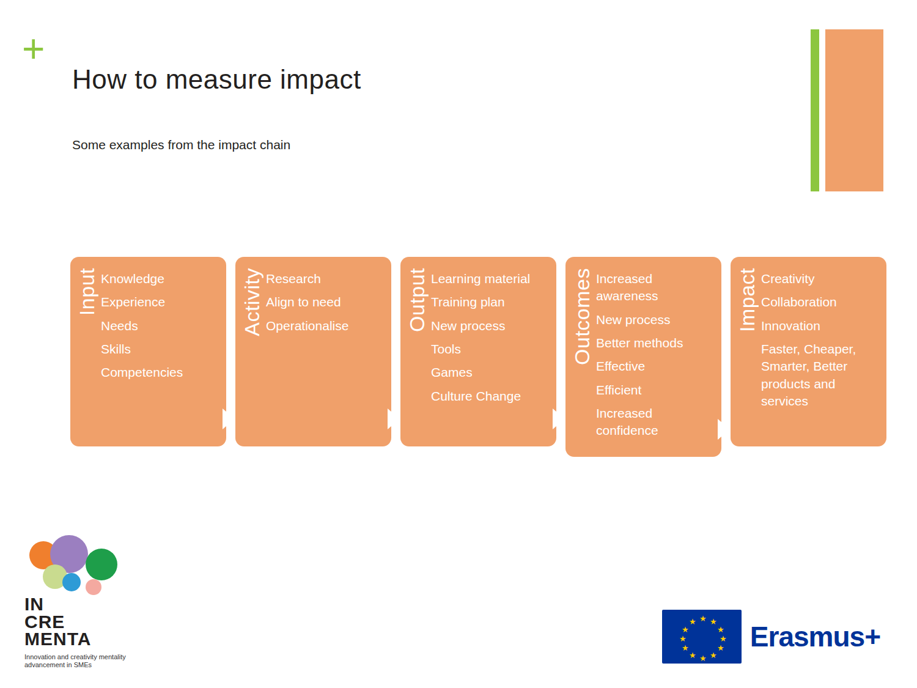+
How to measure impact
Some examples from the impact chain
Input
Knowledge
Experience
Needs
Skills
Competencies
Activity
Research
Align to need
Operationalise
Output
Learning material
Training plan
New process
Tools
Games
Culture Change
Outcomes
Increased awareness
New process
Better methods
Effective
Efficient
Increased confidence
Impact
Creativity
Collaboration
Innovation
Faster, Cheaper, Smarter, Better products and services
IN
CRE
MENTA
Innovation and creativity mentality
advancement in SMEs
★ ★ ★ ★ ★ ★ ★ ★ ★ ★ ★ ★
Erasmus+